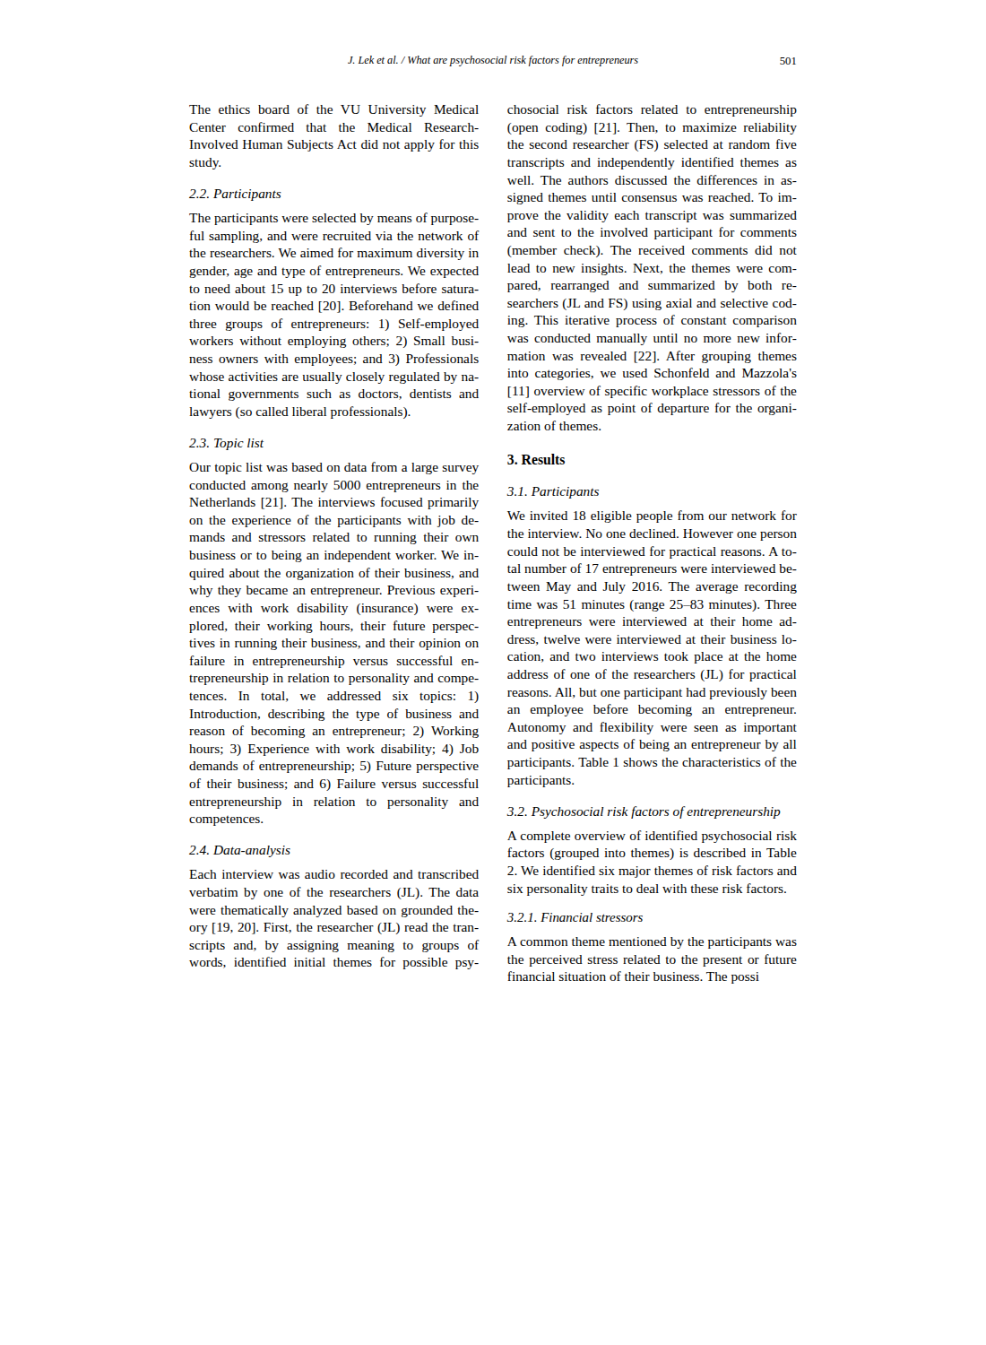J. Lek et al. / What are psychosocial risk factors for entrepreneurs 501
The ethics board of the VU University Medical Center confirmed that the Medical Research-Involved Human Subjects Act did not apply for this study.
2.2. Participants
The participants were selected by means of purposeful sampling, and were recruited via the network of the researchers. We aimed for maximum diversity in gender, age and type of entrepreneurs. We expected to need about 15 up to 20 interviews before saturation would be reached [20]. Beforehand we defined three groups of entrepreneurs: 1) Self-employed workers without employing others; 2) Small business owners with employees; and 3) Professionals whose activities are usually closely regulated by national governments such as doctors, dentists and lawyers (so called liberal professionals).
2.3. Topic list
Our topic list was based on data from a large survey conducted among nearly 5000 entrepreneurs in the Netherlands [21]. The interviews focused primarily on the experience of the participants with job demands and stressors related to running their own business or to being an independent worker. We inquired about the organization of their business, and why they became an entrepreneur. Previous experiences with work disability (insurance) were explored, their working hours, their future perspectives in running their business, and their opinion on failure in entrepreneurship versus successful entrepreneurship in relation to personality and competences. In total, we addressed six topics: 1) Introduction, describing the type of business and reason of becoming an entrepreneur; 2) Working hours; 3) Experience with work disability; 4) Job demands of entrepreneurship; 5) Future perspective of their business; and 6) Failure versus successful entrepreneurship in relation to personality and competences.
2.4. Data-analysis
Each interview was audio recorded and transcribed verbatim by one of the researchers (JL). The data were thematically analyzed based on grounded theory [19, 20]. First, the researcher (JL) read the transcripts and, by assigning meaning to groups of words, identified initial themes for possible psychosocial risk factors related to entrepreneurship (open coding) [21]. Then, to maximize reliability the second researcher (FS) selected at random five transcripts and independently identified themes as well. The authors discussed the differences in assigned themes until consensus was reached. To improve the validity each transcript was summarized and sent to the involved participant for comments (member check). The received comments did not lead to new insights. Next, the themes were compared, rearranged and summarized by both researchers (JL and FS) using axial and selective coding. This iterative process of constant comparison was conducted manually until no more new information was revealed [22]. After grouping themes into categories, we used Schonfeld and Mazzola's [11] overview of specific workplace stressors of the self-employed as point of departure for the organization of themes.
3. Results
3.1. Participants
We invited 18 eligible people from our network for the interview. No one declined. However one person could not be interviewed for practical reasons. A total number of 17 entrepreneurs were interviewed between May and July 2016. The average recording time was 51 minutes (range 25–83 minutes). Three entrepreneurs were interviewed at their home address, twelve were interviewed at their business location, and two interviews took place at the home address of one of the researchers (JL) for practical reasons. All, but one participant had previously been an employee before becoming an entrepreneur. Autonomy and flexibility were seen as important and positive aspects of being an entrepreneur by all participants. Table 1 shows the characteristics of the participants.
3.2. Psychosocial risk factors of entrepreneurship
A complete overview of identified psychosocial risk factors (grouped into themes) is described in Table 2. We identified six major themes of risk factors and six personality traits to deal with these risk factors.
3.2.1. Financial stressors
A common theme mentioned by the participants was the perceived stress related to the present or future financial situation of their business. The possi